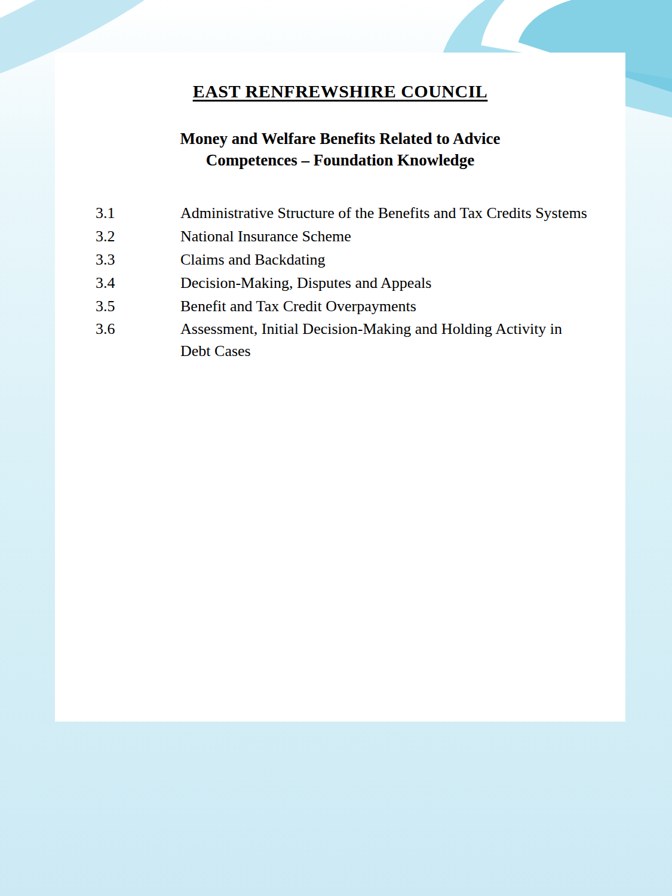EAST RENFREWSHIRE COUNCIL
Money and Welfare Benefits Related to Advice
Competences – Foundation Knowledge
3.1 Administrative Structure of the Benefits and Tax Credits Systems
3.2 National Insurance Scheme
3.3 Claims and Backdating
3.4 Decision-Making, Disputes and Appeals
3.5 Benefit and Tax Credit Overpayments
3.6 Assessment, Initial Decision-Making and Holding Activity in Debt Cases